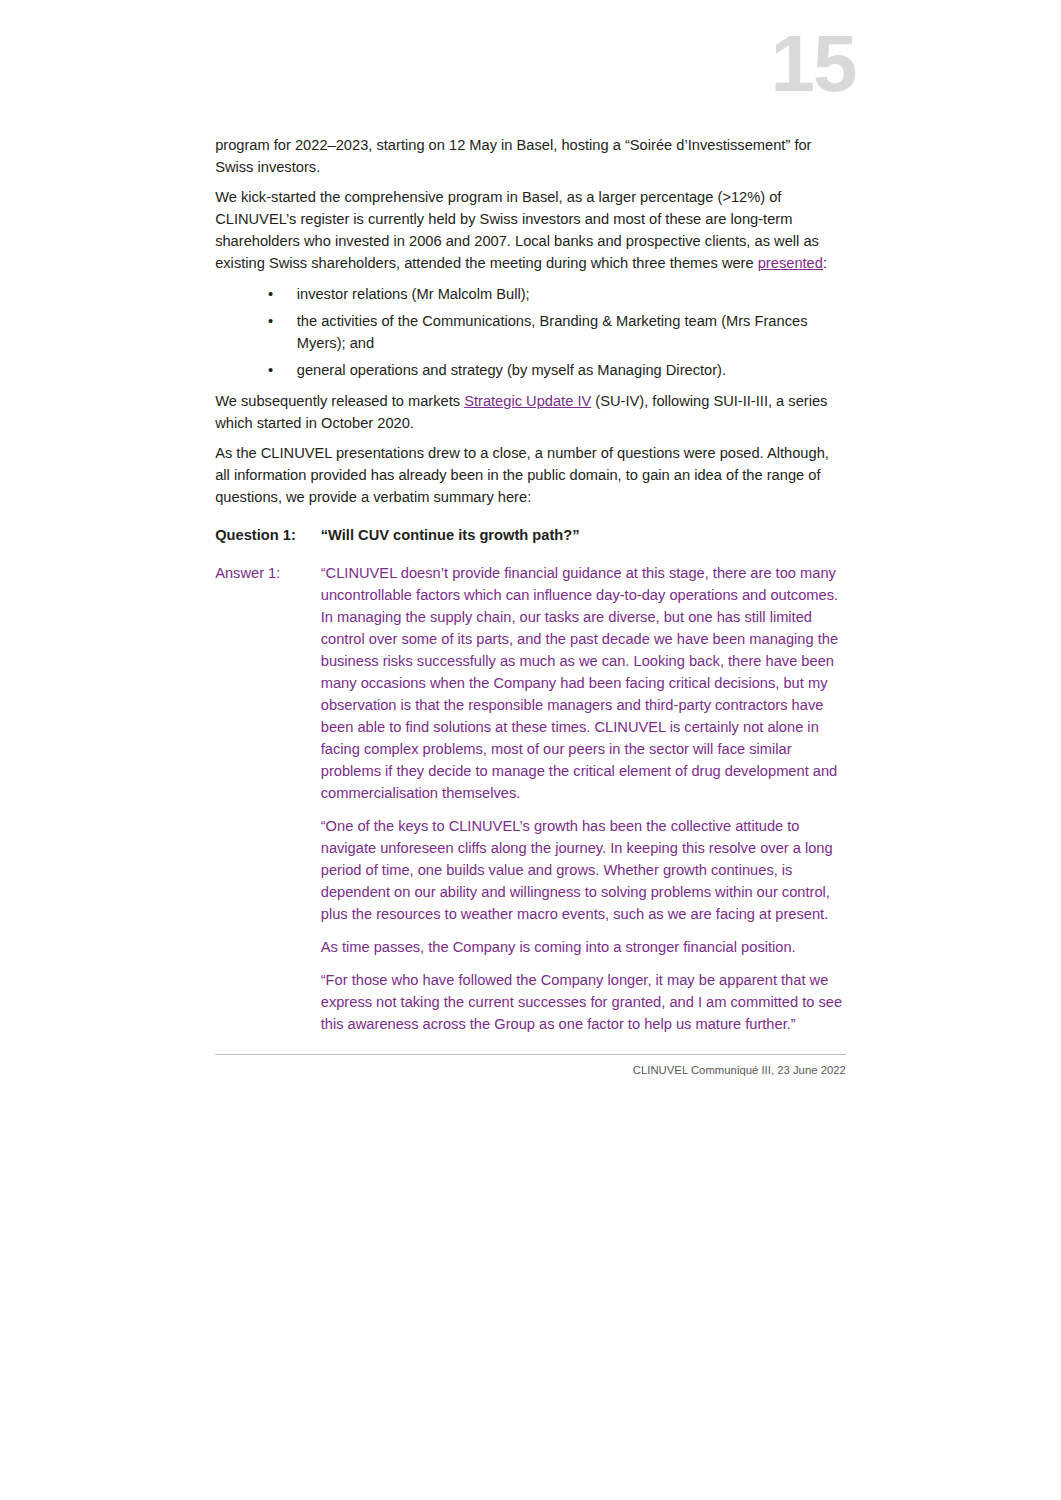15
program for 2022–2023, starting on 12 May in Basel, hosting a “Soirée d’Investissement” for Swiss investors.
We kick-started the comprehensive program in Basel, as a larger percentage (>12%) of CLINUVEL’s register is currently held by Swiss investors and most of these are long-term shareholders who invested in 2006 and 2007. Local banks and prospective clients, as well as existing Swiss shareholders, attended the meeting during which three themes were presented:
investor relations (Mr Malcolm Bull);
the activities of the Communications, Branding & Marketing team (Mrs Frances Myers); and
general operations and strategy (by myself as Managing Director).
We subsequently released to markets Strategic Update IV (SU-IV), following SUI-II-III, a series which started in October 2020.
As the CLINUVEL presentations drew to a close, a number of questions were posed. Although, all information provided has already been in the public domain, to gain an idea of the range of questions, we provide a verbatim summary here:
Question 1:
“Will CUV continue its growth path?”
Answer 1:
“CLINUVEL doesn’t provide financial guidance at this stage, there are too many uncontrollable factors which can influence day-to-day operations and outcomes. In managing the supply chain, our tasks are diverse, but one has still limited control over some of its parts, and the past decade we have been managing the business risks successfully as much as we can. Looking back, there have been many occasions when the Company had been facing critical decisions, but my observation is that the responsible managers and third-party contractors have been able to find solutions at these times. CLINUVEL is certainly not alone in facing complex problems, most of our peers in the sector will face similar problems if they decide to manage the critical element of drug development and commercialisation themselves.
“One of the keys to CLINUVEL’s growth has been the collective attitude to navigate unforeseen cliffs along the journey. In keeping this resolve over a long period of time, one builds value and grows. Whether growth continues, is dependent on our ability and willingness to solving problems within our control, plus the resources to weather macro events, such as we are facing at present.
As time passes, the Company is coming into a stronger financial position.
“For those who have followed the Company longer, it may be apparent that we express not taking the current successes for granted, and I am committed to see this awareness across the Group as one factor to help us mature further.”
CLINUVEL Communiqué III, 23 June 2022